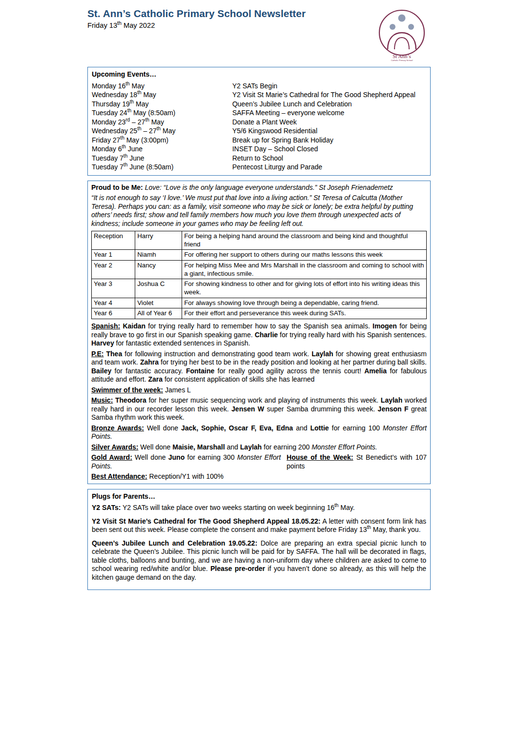St. Ann’s Catholic Primary School Newsletter
Friday 13th May 2022
St Ann’s Catholic Primary School
Upcoming Events…
| Monday 16 th May | Y2 SATs Begin |
| Wednesday 18 th May | Y2 Visit St Marie’s Cathedral for The Good Shepherd Appeal |
| Thursday 19 th May | Queen’s Jubilee Lunch and Celebration |
| Tuesday 24 th May (8:50am) | SAFFA Meeting – everyone welcome |
| Monday 23 rd – 27 th May | Donate a Plant Week |
| Wednesday 25 th – 27 th May | Y5/6 Kingswood Residential |
| Friday 27 th May (3:00pm) | Break up for Spring Bank Holiday |
| Monday 6 th June | INSET Day – School Closed |
| Tuesday 7 th June | Return to School |
| Tuesday 7 th June (8:50am) | Pentecost Liturgy and Parade |
Proud to be Me: Love: “Love is the only language everyone understands.” St Joseph Frienademetz
“It is not enough to say ‘I love.’ We must put that love into a living action.” St Teresa of Calcutta (Mother Teresa). Perhaps you can: as a family, visit someone who may be sick or lonely; be extra helpful by putting others’ needs first; show and tell family members how much you love them through unexpected acts of kindness; include someone in your games who may be feeling left out.
| Reception | Harry | For being a helping hand around the classroom and being kind and thoughtful friend |
| Year 1 | Niamh | For offering her support to others during our maths lessons this week |
| Year 2 | Nancy | For helping Miss Mee and Mrs Marshall in the classroom and coming to school with a giant, infectious smile. |
| Year 3 | Joshua C | For showing kindness to other and for giving lots of effort into his writing ideas this week. |
| Year 4 | Violet | For always showing love through being a dependable, caring friend. |
| Year 6 | All of Year 6 | For their effort and perseverance this week during SATs. |
Spanish: Kaidan for trying really hard to remember how to say the Spanish sea animals. Imogen for being really brave to go first in our Spanish speaking game. Charlie for trying really hard with his Spanish sentences. Harvey for fantastic extended sentences in Spanish.
P.E: Thea for following instruction and demonstrating good team work. Laylah for showing great enthusiasm and team work. Zahra for trying her best to be in the ready position and looking at her partner during ball skills. Bailey for fantastic accuracy. Fontaine for really good agility across the tennis court! Amelia for fabulous attitude and effort. Zara for consistent application of skills she has learned
Swimmer of the week: James L
Music: Theodora for her super music sequencing work and playing of instruments this week. Laylah worked really hard in our recorder lesson this week. Jensen W super Samba drumming this week. Jenson F great Samba rhythm work this week.
Bronze Awards: Well done Jack, Sophie, Oscar F, Eva, Edna and Lottie for earning 100 Monster Effort Points.
Silver Awards: Well done Maisie, Marshall and Laylah for earning 200 Monster Effort Points.
Gold Award: Well done Juno for earning 300 Monster Effort Points.
House of the Week: St Benedict’s with 107 points
Best Attendance: Reception/Y1 with 100%
Plugs for Parents…
Y2 SATs: Y2 SATs will take place over two weeks starting on week beginning 16th May.
Y2 Visit St Marie’s Cathedral for The Good Shepherd Appeal 18.05.22: A letter with consent form link has been sent out this week. Please complete the consent and make payment before Friday 13th May, thank you.
Queen’s Jubilee Lunch and Celebration 19.05.22: Dolce are preparing an extra special picnic lunch to celebrate the Queen’s Jubilee. This picnic lunch will be paid for by SAFFA. The hall will be decorated in flags, table cloths, balloons and bunting, and we are having a non-uniform day where children are asked to come to school wearing red/white and/or blue. Please pre-order if you haven’t done so already, as this will help the kitchen gauge demand on the day.